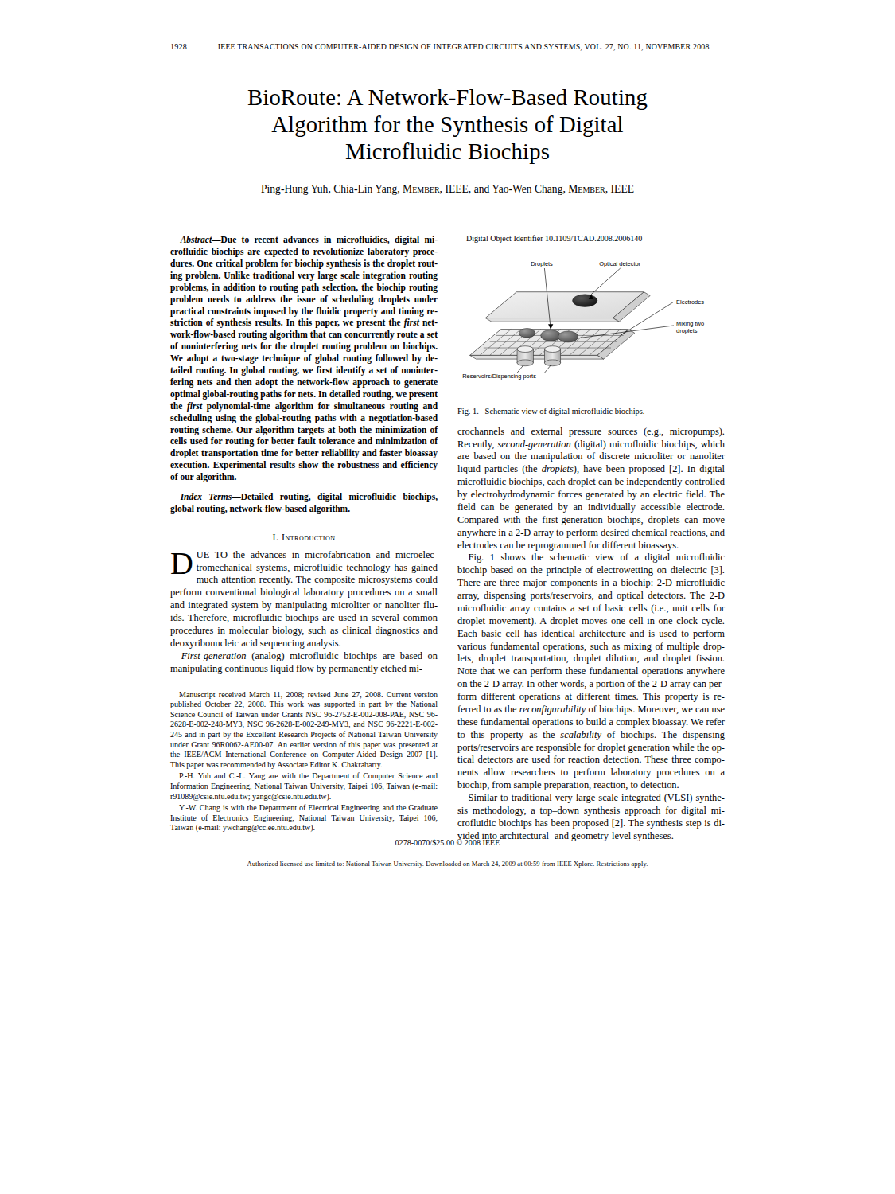1928 IEEE TRANSACTIONS ON COMPUTER-AIDED DESIGN OF INTEGRATED CIRCUITS AND SYSTEMS, VOL. 27, NO. 11, NOVEMBER 2008
BioRoute: A Network-Flow-Based Routing
Algorithm for the Synthesis of Digital
Microfluidic Biochips
Ping-Hung Yuh, Chia-Lin Yang, Member, IEEE, and Yao-Wen Chang, Member, IEEE
Abstract—Due to recent advances in microfluidics, digital microfluidic biochips are expected to revolutionize laboratory procedures. One critical problem for biochip synthesis is the droplet routing problem. Unlike traditional very large scale integration routing problems, in addition to routing path selection, the biochip routing problem needs to address the issue of scheduling droplets under practical constraints imposed by the fluidic property and timing restriction of synthesis results. In this paper, we present the first network-flow-based routing algorithm that can concurrently route a set of noninterfering nets for the droplet routing problem on biochips. We adopt a two-stage technique of global routing followed by detailed routing. In global routing, we first identify a set of noninterfering nets and then adopt the network-flow approach to generate optimal global-routing paths for nets. In detailed routing, we present the first polynomial-time algorithm for simultaneous routing and scheduling using the global-routing paths with a negotiation-based routing scheme. Our algorithm targets at both the minimization of cells used for routing for better fault tolerance and minimization of droplet transportation time for better reliability and faster bioassay execution. Experimental results show the robustness and efficiency of our algorithm.
Index Terms—Detailed routing, digital microfluidic biochips, global routing, network-flow-based algorithm.
I. Introduction
DUE TO the advances in microfabrication and microelectromechanical systems, microfluidic technology has gained much attention recently. The composite microsystems could perform conventional biological laboratory procedures on a small and integrated system by manipulating microliter or nanoliter fluids. Therefore, microfluidic biochips are used in several common procedures in molecular biology, such as clinical diagnostics and deoxyribonucleic acid sequencing analysis.
First-generation (analog) microfluidic biochips are based on manipulating continuous liquid flow by permanently etched mi-
Manuscript received March 11, 2008; revised June 27, 2008. Current version published October 22, 2008. This work was supported in part by the National Science Council of Taiwan under Grants NSC 96-2752-E-002-008-PAE, NSC 96-2628-E-002-248-MY3, NSC 96-2628-E-002-249-MY3, and NSC 96-2221-E-002-245 and in part by the Excellent Research Projects of National Taiwan University under Grant 96R0062-AE00-07. An earlier version of this paper was presented at the IEEE/ACM International Conference on Computer-Aided Design 2007 [1]. This paper was recommended by Associate Editor K. Chakrabarty.
P.-H. Yuh and C.-L. Yang are with the Department of Computer Science and Information Engineering, National Taiwan University, Taipei 106, Taiwan (e-mail: r91089@csie.ntu.edu.tw; yangc@csie.ntu.edu.tw).
Y.-W. Chang is with the Department of Electrical Engineering and the Graduate Institute of Electronics Engineering, National Taiwan University, Taipei 106, Taiwan (e-mail: ywchang@cc.ee.ntu.edu.tw).
Digital Object Identifier 10.1109/TCAD.2008.2006140
Droplets Optical detector Electrodes Mixing two droplets Reservoirs/Dispensing ports
Fig. 1. Schematic view of digital microfluidic biochips.
crochannels and external pressure sources (e.g., micropumps). Recently, second-generation (digital) microfluidic biochips, which are based on the manipulation of discrete microliter or nanoliter liquid particles (the droplets), have been proposed [2]. In digital microfluidic biochips, each droplet can be independently controlled by electrohydrodynamic forces generated by an electric field. The field can be generated by an individually accessible electrode. Compared with the first-generation biochips, droplets can move anywhere in a 2-D array to perform desired chemical reactions, and electrodes can be reprogrammed for different bioassays.
Fig. 1 shows the schematic view of a digital microfluidic biochip based on the principle of electrowetting on dielectric [3]. There are three major components in a biochip: 2-D microfluidic array, dispensing ports/reservoirs, and optical detectors. The 2-D microfluidic array contains a set of basic cells (i.e., unit cells for droplet movement). A droplet moves one cell in one clock cycle. Each basic cell has identical architecture and is used to perform various fundamental operations, such as mixing of multiple droplets, droplet transportation, droplet dilution, and droplet fission. Note that we can perform these fundamental operations anywhere on the 2-D array. In other words, a portion of the 2-D array can perform different operations at different times. This property is referred to as the reconfigurability of biochips. Moreover, we can use these fundamental operations to build a complex bioassay. We refer to this property as the scalability of biochips. The dispensing ports/reservoirs are responsible for droplet generation while the optical detectors are used for reaction detection. These three components allow researchers to perform laboratory procedures on a biochip, from sample preparation, reaction, to detection.
Similar to traditional very large scale integrated (VLSI) synthesis methodology, a top–down synthesis approach for digital microfluidic biochips has been proposed [2]. The synthesis step is divided into architectural- and geometry-level syntheses.
0278-0070/$25.00 © 2008 IEEE
Authorized licensed use limited to: National Taiwan University. Downloaded on March 24, 2009 at 00:59 from IEEE Xplore. Restrictions apply.